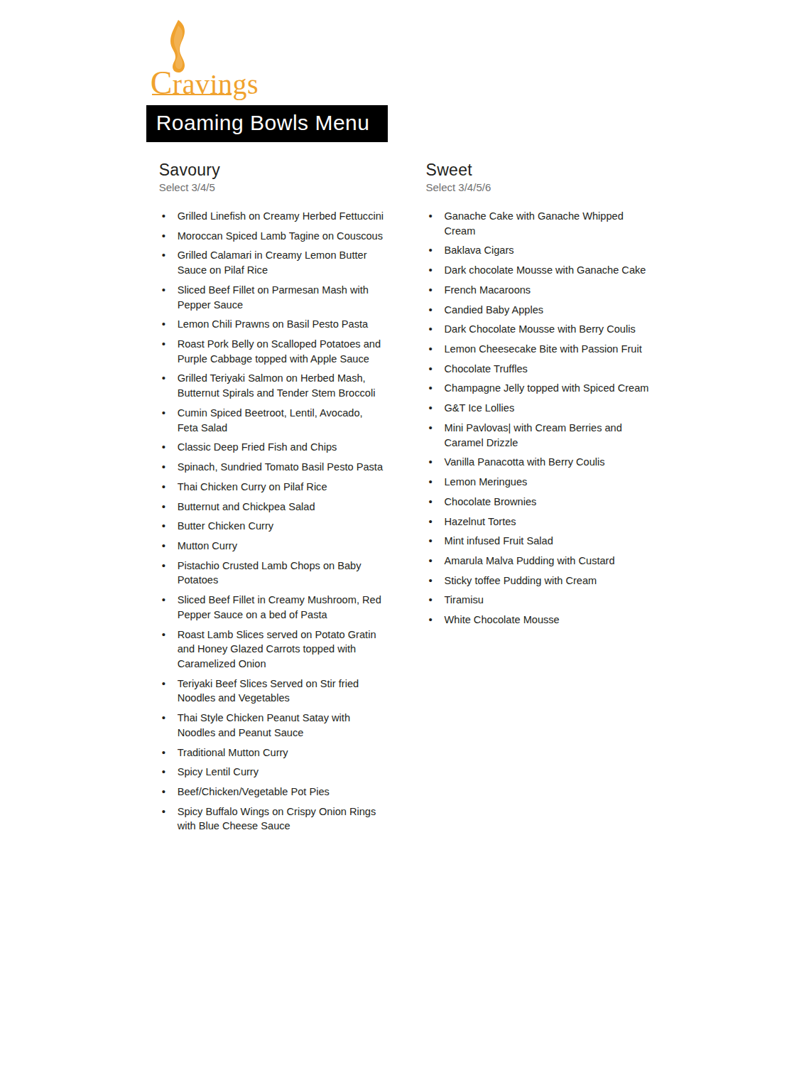Cravings
Roaming Bowls Menu
Savoury
Select 3/4/5
Grilled Linefish on Creamy Herbed Fettuccini
Moroccan Spiced Lamb Tagine on Couscous
Grilled Calamari in Creamy Lemon Butter Sauce on Pilaf Rice
Sliced Beef Fillet on Parmesan Mash with Pepper Sauce
Lemon Chili Prawns on Basil Pesto Pasta
Roast Pork Belly on Scalloped Potatoes and Purple Cabbage topped with Apple Sauce
Grilled Teriyaki Salmon on Herbed Mash, Butternut Spirals and Tender Stem Broccoli
Cumin Spiced Beetroot, Lentil, Avocado, Feta Salad
Classic Deep Fried Fish and Chips
Spinach, Sundried Tomato Basil Pesto Pasta
Thai Chicken Curry on Pilaf Rice
Butternut and Chickpea Salad
Butter Chicken Curry
Mutton Curry
Pistachio Crusted Lamb Chops on Baby Potatoes
Sliced Beef Fillet in Creamy Mushroom, Red Pepper Sauce on a bed of Pasta
Roast Lamb Slices served on Potato Gratin and Honey Glazed Carrots topped with Caramelized Onion
Teriyaki Beef Slices Served on Stir fried Noodles and Vegetables
Thai Style Chicken Peanut Satay with Noodles and Peanut Sauce
Traditional Mutton Curry
Spicy Lentil Curry
Beef/Chicken/Vegetable Pot Pies
Spicy Buffalo Wings on Crispy Onion Rings with Blue Cheese Sauce
Sweet
Select 3/4/5/6
Ganache Cake with Ganache Whipped Cream
Baklava Cigars
Dark chocolate Mousse with Ganache Cake
French Macaroons
Candied Baby Apples
Dark Chocolate Mousse with Berry Coulis
Lemon Cheesecake Bite with Passion Fruit
Chocolate Truffles
Champagne Jelly topped with Spiced Cream
G&T Ice Lollies
Mini Pavlovas| with Cream Berries and Caramel Drizzle
Vanilla Panacotta with Berry Coulis
Lemon Meringues
Chocolate Brownies
Hazelnut Tortes
Mint infused Fruit Salad
Amarula Malva Pudding with Custard
Sticky toffee Pudding with Cream
Tiramisu
White Chocolate Mousse